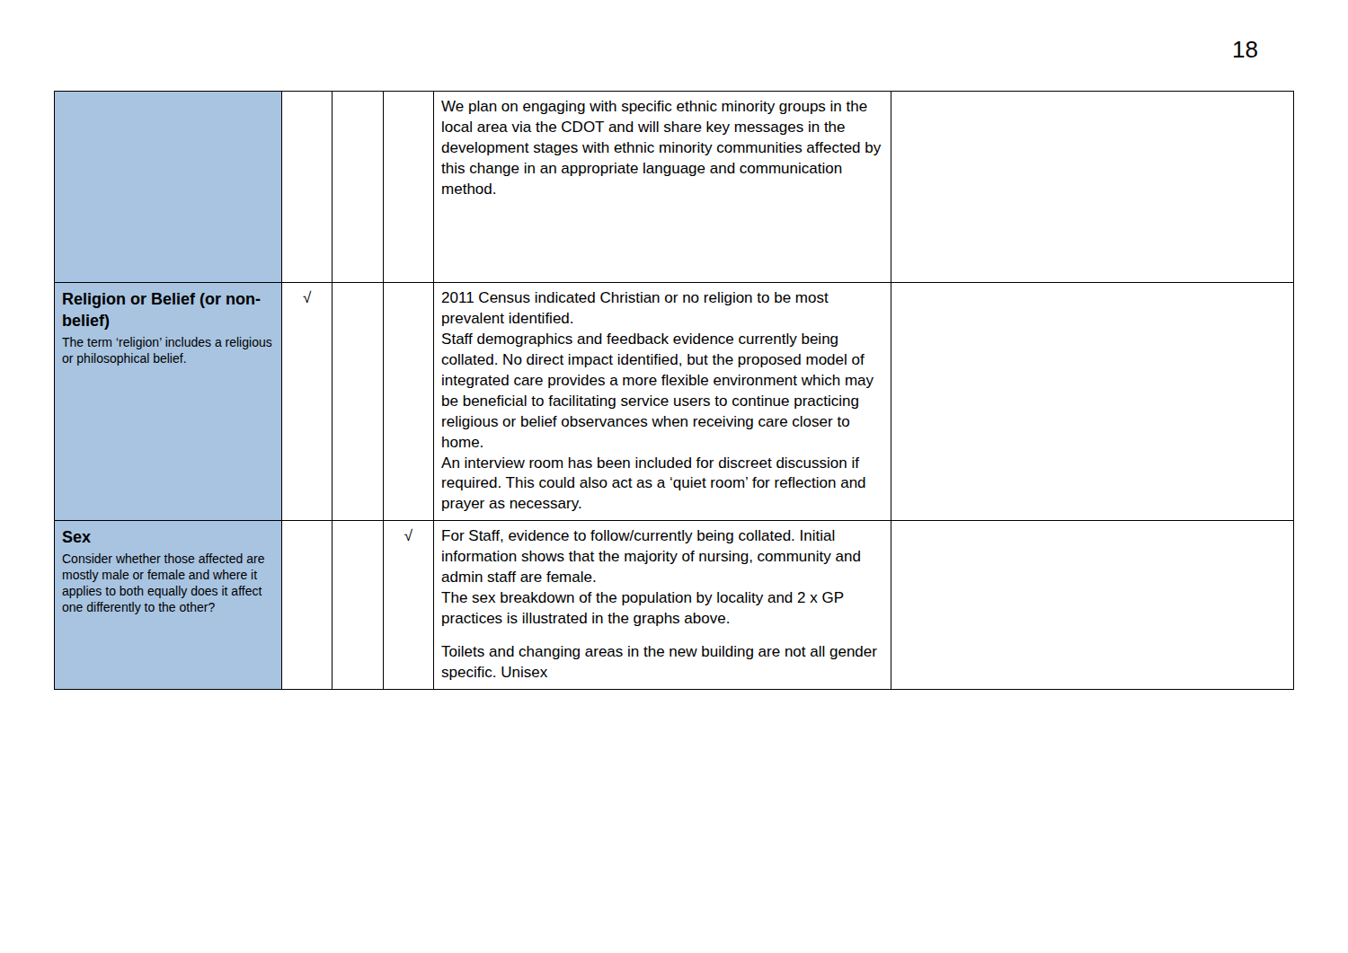18
| | | | | We plan on engaging with specific ethnic minority groups in the local area via the CDOT and will share key messages in the development stages with ethnic minority communities affected by this change in an appropriate language and communication method. | |
| Religion or Belief (or non-belief) The term ‘religion’ includes a religious or philosophical belief. | √ | | | 2011 Census indicated Christian or no religion to be most prevalent identified. Staff demographics and feedback evidence currently being collated. No direct impact identified, but the proposed model of integrated care provides a more flexible environment which may be beneficial to facilitating service users to continue practicing religious or belief observances when receiving care closer to home. An interview room has been included for discreet discussion if required. This could also act as a ‘quiet room’ for reflection and prayer as necessary. | |
| Sex Consider whether those affected are mostly male or female and where it applies to both equally does it affect one differently to the other? | | | √ | For Staff, evidence to follow/currently being collated. Initial information shows that the majority of nursing, community and admin staff are female. The sex breakdown of the population by locality and 2 x GP practices is illustrated in the graphs above. Toilets and changing areas in the new building are not all gender specific. Unisex | |